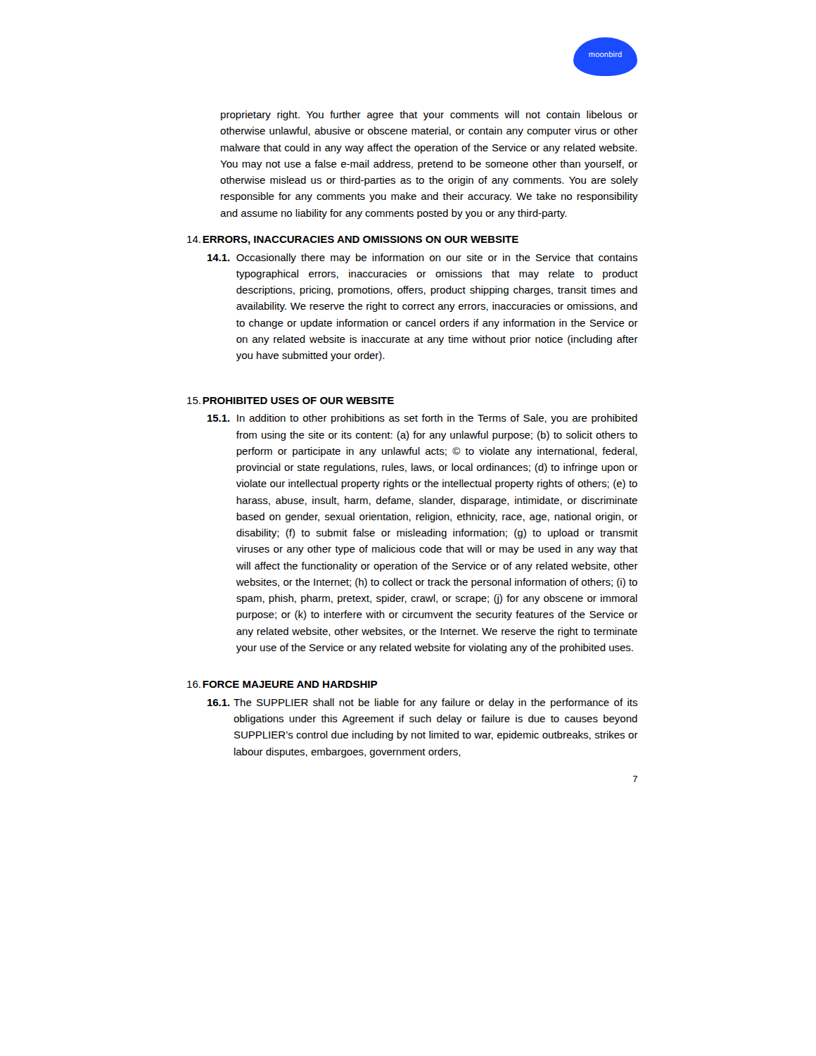moonbird
proprietary right. You further agree that your comments will not contain libelous or otherwise unlawful, abusive or obscene material, or contain any computer virus or other malware that could in any way affect the operation of the Service or any related website. You may not use a false e-mail address, pretend to be someone other than yourself, or otherwise mislead us or third-parties as to the origin of any comments. You are solely responsible for any comments you make and their accuracy. We take no responsibility and assume no liability for any comments posted by you or any third-party.
14. ERRORS, INACCURACIES AND OMISSIONS ON OUR WEBSITE
14.1.
Occasionally there may be information on our site or in the Service that contains typographical errors, inaccuracies or omissions that may relate to product descriptions, pricing, promotions, offers, product shipping charges, transit times and availability. We reserve the right to correct any errors, inaccuracies or omissions, and to change or update information or cancel orders if any information in the Service or on any related website is inaccurate at any time without prior notice (including after you have submitted your order).
15. PROHIBITED USES OF OUR WEBSITE
15.1.
In addition to other prohibitions as set forth in the Terms of Sale, you are prohibited from using the site or its content: (a) for any unlawful purpose; (b) to solicit others to perform or participate in any unlawful acts; © to violate any international, federal, provincial or state regulations, rules, laws, or local ordinances; (d) to infringe upon or violate our intellectual property rights or the intellectual property rights of others; (e) to harass, abuse, insult, harm, defame, slander, disparage, intimidate, or discriminate based on gender, sexual orientation, religion, ethnicity, race, age, national origin, or disability; (f) to submit false or misleading information; (g) to upload or transmit viruses or any other type of malicious code that will or may be used in any way that will affect the functionality or operation of the Service or of any related website, other websites, or the Internet; (h) to collect or track the personal information of others; (i) to spam, phish, pharm, pretext, spider, crawl, or scrape; (j) for any obscene or immoral purpose; or (k) to interfere with or circumvent the security features of the Service or any related website, other websites, or the Internet. We reserve the right to terminate your use of the Service or any related website for violating any of the prohibited uses.
16. FORCE MAJEURE AND HARDSHIP
16.1.
The SUPPLIER shall not be liable for any failure or delay in the performance of its obligations under this Agreement if such delay or failure is due to causes beyond SUPPLIER’s control due including by not limited to war, epidemic outbreaks, strikes or labour disputes, embargoes, government orders,
7